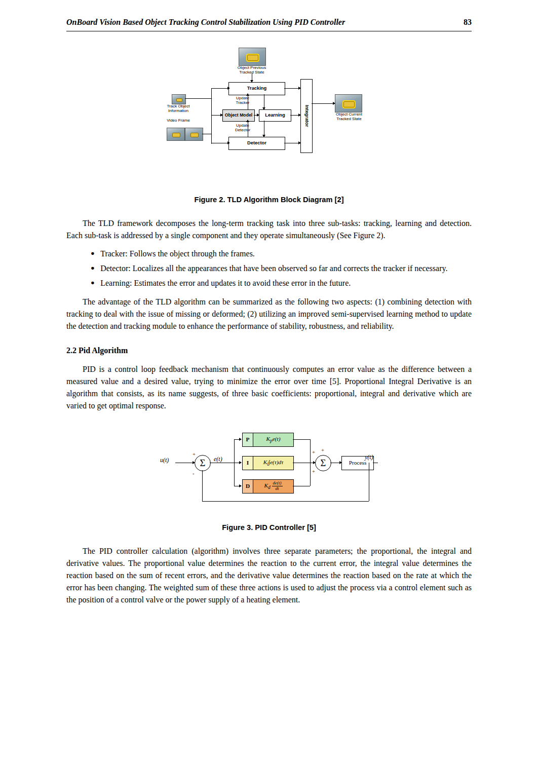OnBoard Vision Based Object Tracking Control Stabilization Using PID Controller 83
Object Previous
Tracked State
Track Object
Information
Video Frame
Object Current
Tracked State
Tracking
Object Model
Learning
Detector
Integrator
Update
Tracker
Update
Detector
Figure 2. TLD Algorithm Block Diagram [2]
The TLD framework decomposes the long-term tracking task into three sub-tasks: tracking, learning and detection. Each sub-task is addressed by a single component and they operate simultaneously (See Figure 2).
Tracker: Follows the object through the frames.
Detector: Localizes all the appearances that have been observed so far and corrects the tracker if necessary.
Learning: Estimates the error and updates it to avoid these error in the future.
The advantage of the TLD algorithm can be summarized as the following two aspects: (1) combining detection with tracking to deal with the issue of missing or deformed; (2) utilizing an improved semi-supervised learning method to update the detection and tracking module to enhance the performance of stability, robustness, and reliability.
2.2 Pid Algorithm
PID is a control loop feedback mechanism that continuously computes an error value as the difference between a measured value and a desired value, trying to minimize the error over time [5]. Proportional Integral Derivative is an algorithm that consists, as its name suggests, of three basic coefficients: proportional, integral and derivative which are varied to get optimal response.
u(t)
Σ
+
-
e(t)
P Kpe(t)
I Ki∫e(τ)dτ
D Kd de(t) dt
Σ
+
+
+
Process
y(t)
Figure 3. PID Controller [5]
The PID controller calculation (algorithm) involves three separate parameters; the proportional, the integral and derivative values. The proportional value determines the reaction to the current error, the integral value determines the reaction based on the sum of recent errors, and the derivative value determines the reaction based on the rate at which the error has been changing. The weighted sum of these three actions is used to adjust the process via a control element such as the position of a control valve or the power supply of a heating element.